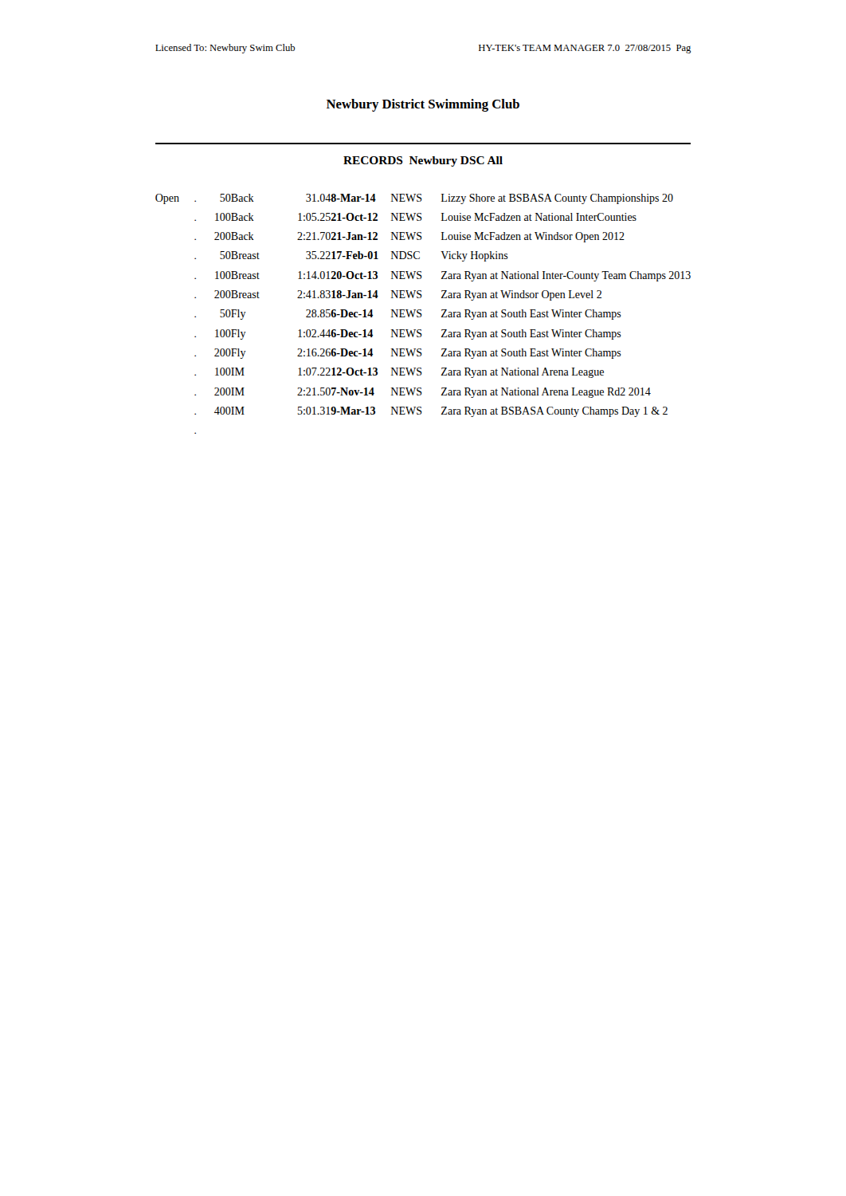Licensed To: Newbury Swim Club
HY-TEK's TEAM MANAGER 7.0 27/08/2015 Pag
Newbury District Swimming Club
RECORDS Newbury DSC All
| Open | . | 50 | Back | 31.04 | 8-Mar-14 | NEWS | Lizzy Shore at BSBASA County Championships 20 |
| | . | 100 | Back | 1:05.25 | 21-Oct-12 | NEWS | Louise McFadzen at National InterCounties |
| | . | 200 | Back | 2:21.70 | 21-Jan-12 | NEWS | Louise McFadzen at Windsor Open 2012 |
| | . | 50 | Breast | 35.22 | 17-Feb-01 | NDSC | Vicky Hopkins |
| | . | 100 | Breast | 1:14.01 | 20-Oct-13 | NEWS | Zara Ryan at National Inter-County Team Champs 2013 |
| | . | 200 | Breast | 2:41.83 | 18-Jan-14 | NEWS | Zara Ryan at Windsor Open Level 2 |
| | . | 50 | Fly | 28.85 | 6-Dec-14 | NEWS | Zara Ryan at South East Winter Champs |
| | . | 100 | Fly | 1:02.44 | 6-Dec-14 | NEWS | Zara Ryan at South East Winter Champs |
| | . | 200 | Fly | 2:16.26 | 6-Dec-14 | NEWS | Zara Ryan at South East Winter Champs |
| | . | 100 | IM | 1:07.22 | 12-Oct-13 | NEWS | Zara Ryan at National Arena League |
| | . | 200 | IM | 2:21.50 | 7-Nov-14 | NEWS | Zara Ryan at National Arena League Rd2 2014 |
| | . | 400 | IM | 5:01.31 | 9-Mar-13 | NEWS | Zara Ryan at BSBASA County Champs Day 1 & 2 |
| | . | | | | | | |